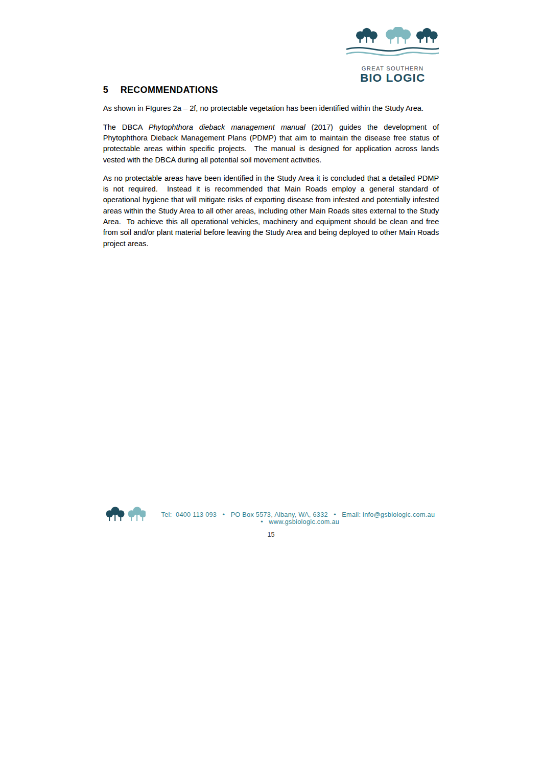GREAT SOUTHERN
BIO LOGIC
5 RECOMMENDATIONS
As shown in FIgures 2a – 2f, no protectable vegetation has been identified within the Study Area.
The DBCA Phytophthora dieback management manual (2017) guides the development of Phytophthora Dieback Management Plans (PDMP) that aim to maintain the disease free status of protectable areas within specific projects. The manual is designed for application across lands vested with the DBCA during all potential soil movement activities.
As no protectable areas have been identified in the Study Area it is concluded that a detailed PDMP is not required. Instead it is recommended that Main Roads employ a general standard of operational hygiene that will mitigate risks of exporting disease from infested and potentially infested areas within the Study Area to all other areas, including other Main Roads sites external to the Study Area. To achieve this all operational vehicles, machinery and equipment should be clean and free from soil and/or plant material before leaving the Study Area and being deployed to other Main Roads project areas.
Tel: 0400 113 093 • PO Box 5573, Albany, WA, 6332 • Email: info@gsbiologic.com.au • www.gsbiologic.com.au
15